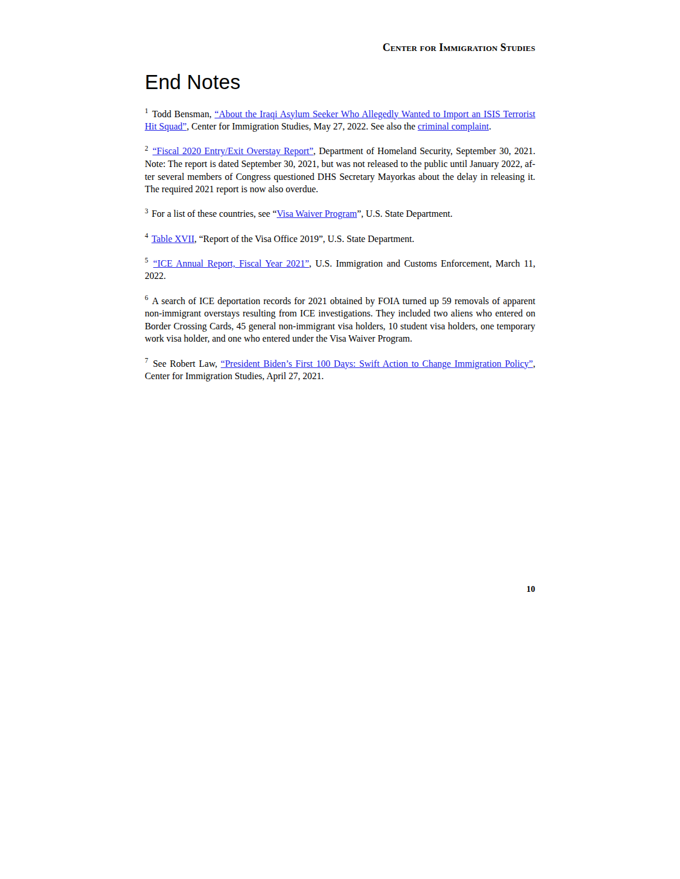Center for Immigration Studies
End Notes
1 Todd Bensman, “About the Iraqi Asylum Seeker Who Allegedly Wanted to Import an ISIS Terrorist Hit Squad”, Center for Immigration Studies, May 27, 2022. See also the criminal complaint.
2 “Fiscal 2020 Entry/Exit Overstay Report”, Department of Homeland Security, September 30, 2021. Note: The report is dated September 30, 2021, but was not released to the public until January 2022, after several members of Congress questioned DHS Secretary Mayorkas about the delay in releasing it. The required 2021 report is now also overdue.
3 For a list of these countries, see “Visa Waiver Program”, U.S. State Department.
4 Table XVII, “Report of the Visa Office 2019”, U.S. State Department.
5 “ICE Annual Report, Fiscal Year 2021”, U.S. Immigration and Customs Enforcement, March 11, 2022.
6 A search of ICE deportation records for 2021 obtained by FOIA turned up 59 removals of apparent non-immigrant overstays resulting from ICE investigations. They included two aliens who entered on Border Crossing Cards, 45 general non-immigrant visa holders, 10 student visa holders, one temporary work visa holder, and one who entered under the Visa Waiver Program.
7 See Robert Law, “President Biden’s First 100 Days: Swift Action to Change Immigration Policy”, Center for Immigration Studies, April 27, 2021.
10